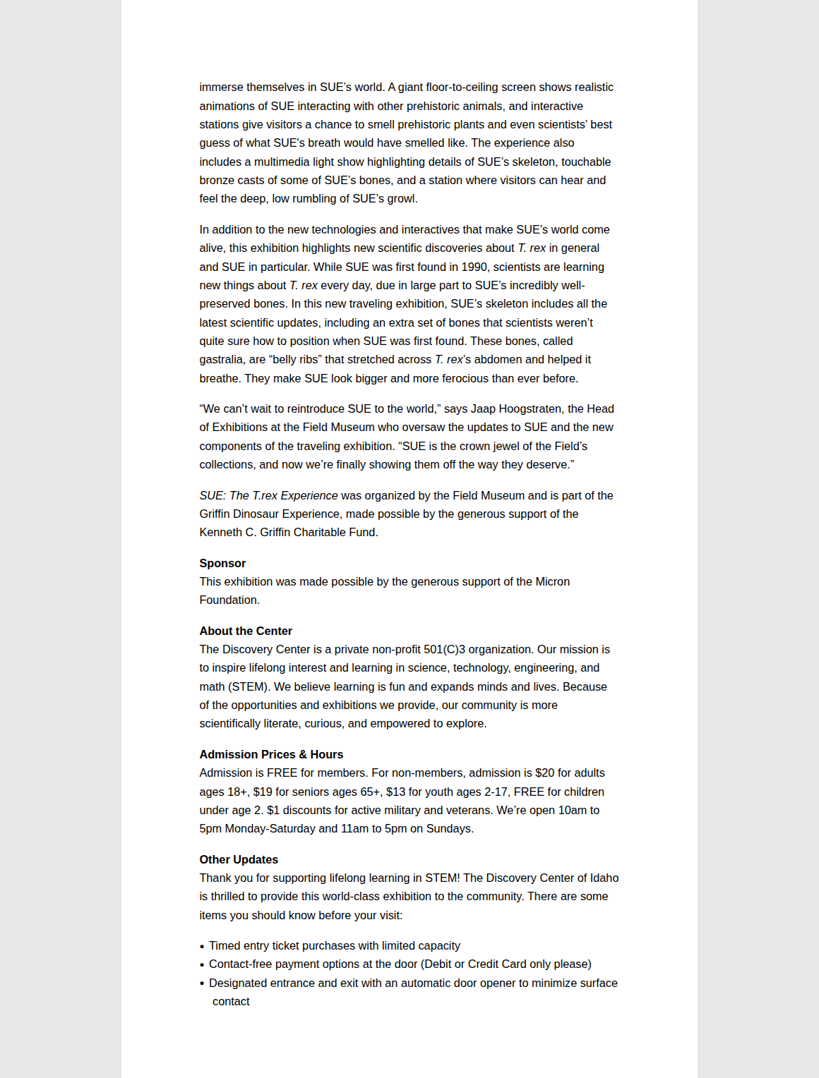immerse themselves in SUE’s world. A giant floor-to-ceiling screen shows realistic animations of SUE interacting with other prehistoric animals, and interactive stations give visitors a chance to smell prehistoric plants and even scientists’ best guess of what SUE's breath would have smelled like. The experience also includes a multimedia light show highlighting details of SUE’s skeleton, touchable bronze casts of some of SUE’s bones, and a station where visitors can hear and feel the deep, low rumbling of SUE’s growl.
In addition to the new technologies and interactives that make SUE’s world come alive, this exhibition highlights new scientific discoveries about T. rex in general and SUE in particular. While SUE was first found in 1990, scientists are learning new things about T. rex every day, due in large part to SUE’s incredibly well-preserved bones. In this new traveling exhibition, SUE’s skeleton includes all the latest scientific updates, including an extra set of bones that scientists weren’t quite sure how to position when SUE was first found. These bones, called gastralia, are “belly ribs” that stretched across T. rex’s abdomen and helped it breathe. They make SUE look bigger and more ferocious than ever before.
“We can’t wait to reintroduce SUE to the world,” says Jaap Hoogstraten, the Head of Exhibitions at the Field Museum who oversaw the updates to SUE and the new components of the traveling exhibition. “SUE is the crown jewel of the Field’s collections, and now we’re finally showing them off the way they deserve.”
SUE: The T.rex Experience was organized by the Field Museum and is part of the Griffin Dinosaur Experience, made possible by the generous support of the Kenneth C. Griffin Charitable Fund.
Sponsor
This exhibition was made possible by the generous support of the Micron Foundation.
About the Center
The Discovery Center is a private non-profit 501(C)3 organization. Our mission is to inspire lifelong interest and learning in science, technology, engineering, and math (STEM). We believe learning is fun and expands minds and lives. Because of the opportunities and exhibitions we provide, our community is more scientifically literate, curious, and empowered to explore.
Admission Prices & Hours
Admission is FREE for members. For non-members, admission is $20 for adults ages 18+, $19 for seniors ages 65+, $13 for youth ages 2-17, FREE for children under age 2. $1 discounts for active military and veterans. We’re open 10am to 5pm Monday-Saturday and 11am to 5pm on Sundays.
Other Updates
Thank you for supporting lifelong learning in STEM! The Discovery Center of Idaho is thrilled to provide this world-class exhibition to the community. There are some items you should know before your visit:
Timed entry ticket purchases with limited capacity
Contact-free payment options at the door (Debit or Credit Card only please)
Designated entrance and exit with an automatic door opener to minimize surface contact